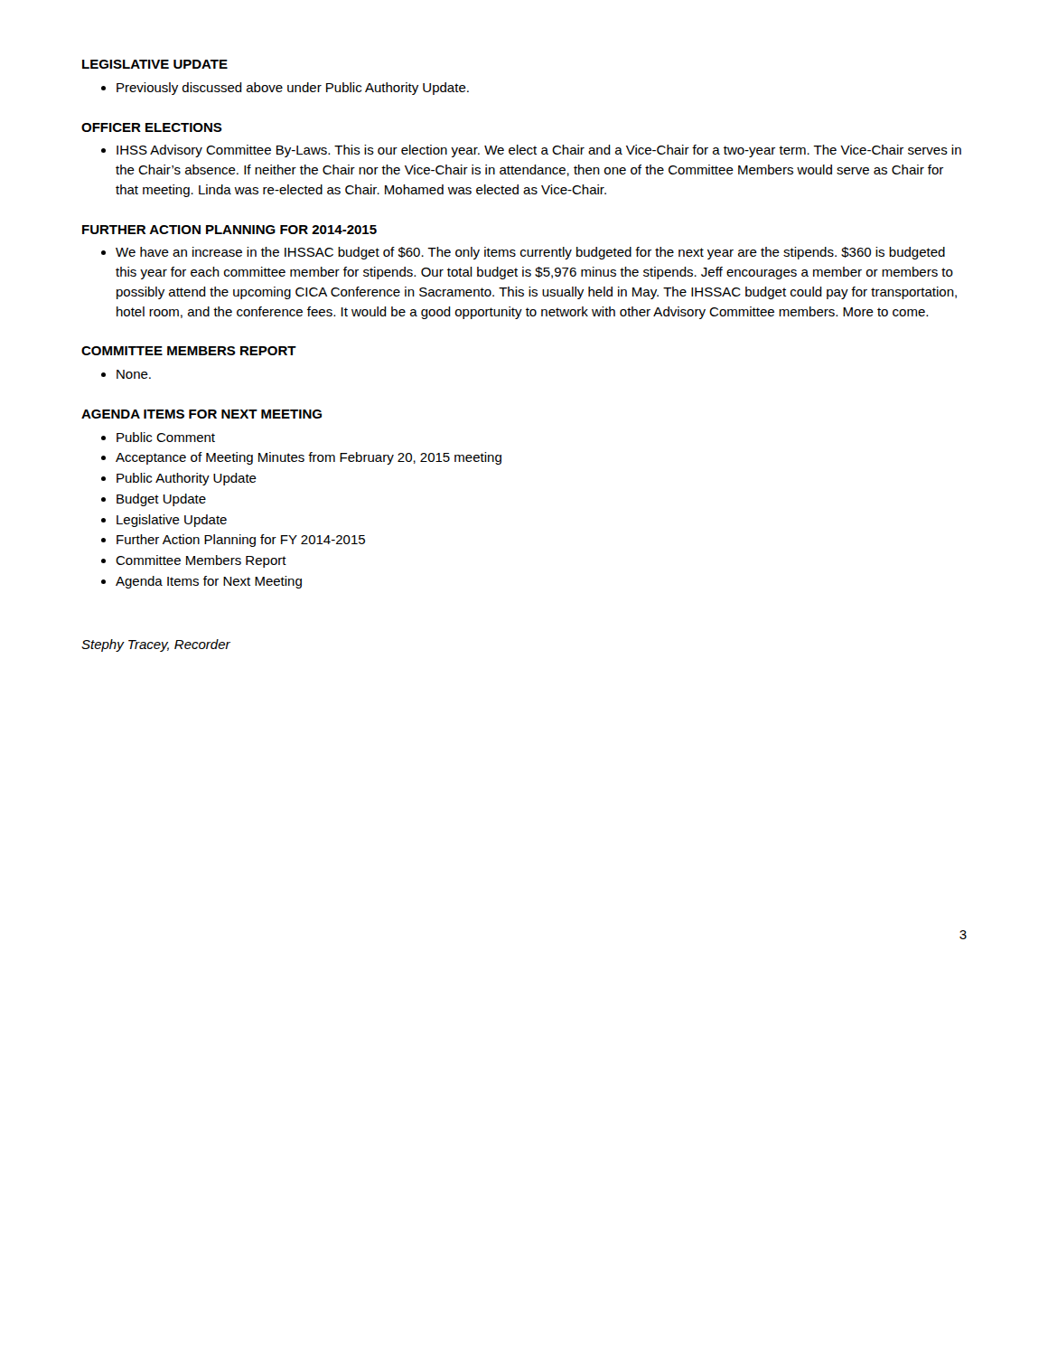Legislative Update
Previously discussed above under Public Authority Update.
Officer Elections
IHSS Advisory Committee By-Laws. This is our election year. We elect a Chair and a Vice-Chair for a two-year term. The Vice-Chair serves in the Chair’s absence. If neither the Chair nor the Vice-Chair is in attendance, then one of the Committee Members would serve as Chair for that meeting. Linda was re-elected as Chair. Mohamed was elected as Vice-Chair.
Further Action Planning for 2014-2015
We have an increase in the IHSSAC budget of $60. The only items currently budgeted for the next year are the stipends. $360 is budgeted this year for each committee member for stipends. Our total budget is $5,976 minus the stipends. Jeff encourages a member or members to possibly attend the upcoming CICA Conference in Sacramento. This is usually held in May. The IHSSAC budget could pay for transportation, hotel room, and the conference fees. It would be a good opportunity to network with other Advisory Committee members. More to come.
Committee Members Report
None.
Agenda Items for Next Meeting
Public Comment
Acceptance of Meeting Minutes from February 20, 2015 meeting
Public Authority Update
Budget Update
Legislative Update
Further Action Planning for FY 2014-2015
Committee Members Report
Agenda Items for Next Meeting
Stephy Tracey, Recorder
3